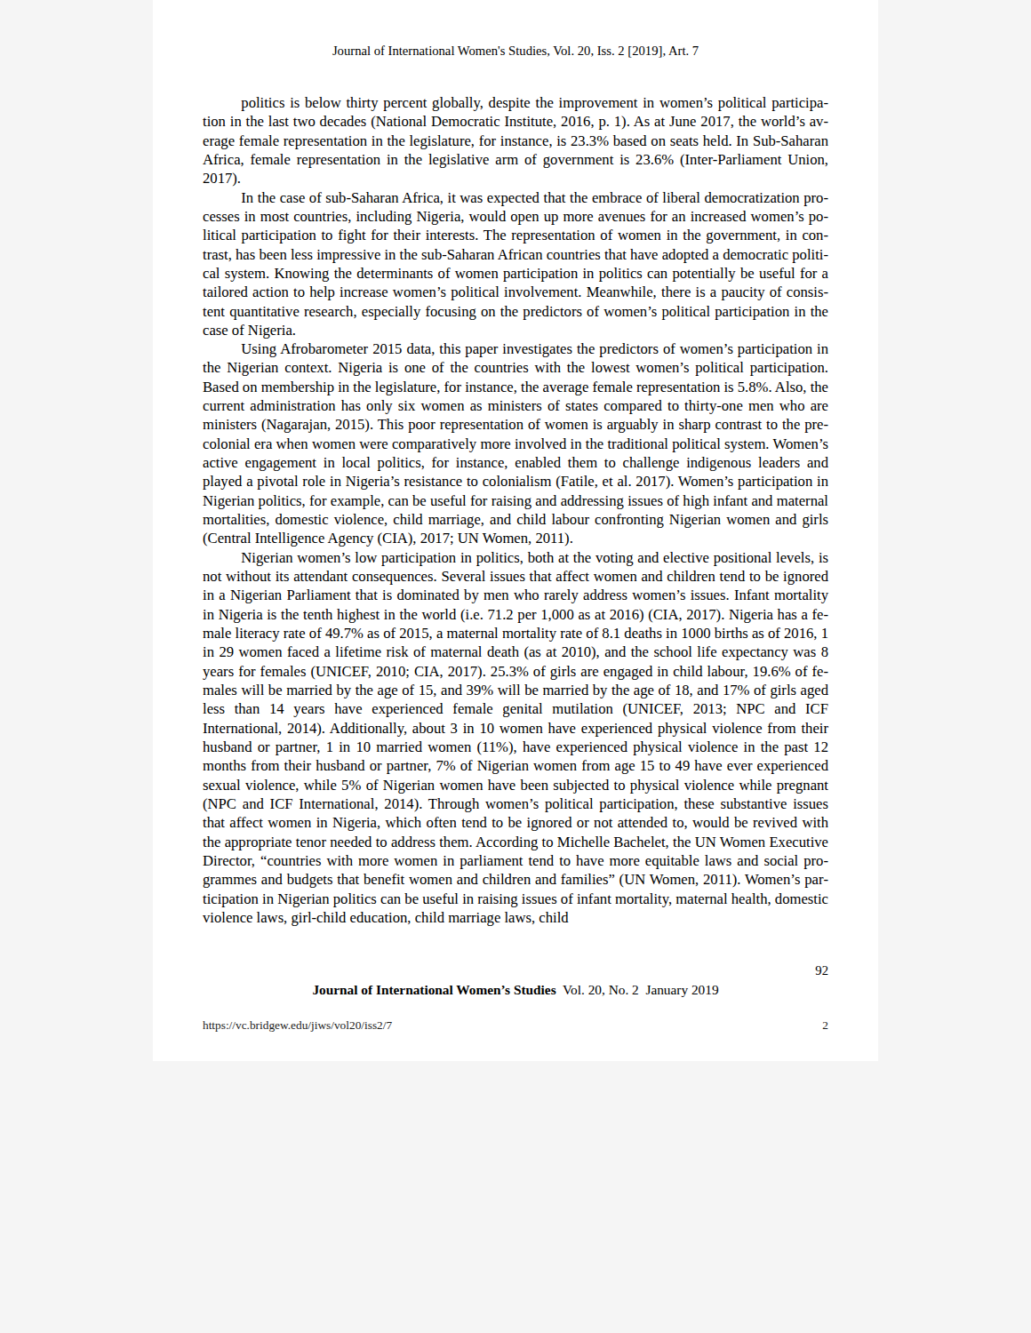Journal of International Women's Studies, Vol. 20, Iss. 2 [2019], Art. 7
politics is below thirty percent globally, despite the improvement in women’s political participation in the last two decades (National Democratic Institute, 2016, p. 1). As at June 2017, the world’s average female representation in the legislature, for instance, is 23.3% based on seats held. In Sub-Saharan Africa, female representation in the legislative arm of government is 23.6% (Inter-Parliament Union, 2017).
In the case of sub-Saharan Africa, it was expected that the embrace of liberal democratization processes in most countries, including Nigeria, would open up more avenues for an increased women’s political participation to fight for their interests. The representation of women in the government, in contrast, has been less impressive in the sub-Saharan African countries that have adopted a democratic political system. Knowing the determinants of women participation in politics can potentially be useful for a tailored action to help increase women’s political involvement. Meanwhile, there is a paucity of consistent quantitative research, especially focusing on the predictors of women’s political participation in the case of Nigeria.
Using Afrobarometer 2015 data, this paper investigates the predictors of women’s participation in the Nigerian context. Nigeria is one of the countries with the lowest women’s political participation. Based on membership in the legislature, for instance, the average female representation is 5.8%. Also, the current administration has only six women as ministers of states compared to thirty-one men who are ministers (Nagarajan, 2015). This poor representation of women is arguably in sharp contrast to the pre-colonial era when women were comparatively more involved in the traditional political system. Women’s active engagement in local politics, for instance, enabled them to challenge indigenous leaders and played a pivotal role in Nigeria’s resistance to colonialism (Fatile, et al. 2017). Women’s participation in Nigerian politics, for example, can be useful for raising and addressing issues of high infant and maternal mortalities, domestic violence, child marriage, and child labour confronting Nigerian women and girls (Central Intelligence Agency (CIA), 2017; UN Women, 2011).
Nigerian women’s low participation in politics, both at the voting and elective positional levels, is not without its attendant consequences. Several issues that affect women and children tend to be ignored in a Nigerian Parliament that is dominated by men who rarely address women’s issues. Infant mortality in Nigeria is the tenth highest in the world (i.e. 71.2 per 1,000 as at 2016) (CIA, 2017). Nigeria has a female literacy rate of 49.7% as of 2015, a maternal mortality rate of 8.1 deaths in 1000 births as of 2016, 1 in 29 women faced a lifetime risk of maternal death (as at 2010), and the school life expectancy was 8 years for females (UNICEF, 2010; CIA, 2017). 25.3% of girls are engaged in child labour, 19.6% of females will be married by the age of 15, and 39% will be married by the age of 18, and 17% of girls aged less than 14 years have experienced female genital mutilation (UNICEF, 2013; NPC and ICF International, 2014). Additionally, about 3 in 10 women have experienced physical violence from their husband or partner, 1 in 10 married women (11%), have experienced physical violence in the past 12 months from their husband or partner, 7% of Nigerian women from age 15 to 49 have ever experienced sexual violence, while 5% of Nigerian women have been subjected to physical violence while pregnant (NPC and ICF International, 2014). Through women’s political participation, these substantive issues that affect women in Nigeria, which often tend to be ignored or not attended to, would be revived with the appropriate tenor needed to address them. According to Michelle Bachelet, the UN Women Executive Director, “countries with more women in parliament tend to have more equitable laws and social programmes and budgets that benefit women and children and families” (UN Women, 2011). Women’s participation in Nigerian politics can be useful in raising issues of infant mortality, maternal health, domestic violence laws, girl-child education, child marriage laws, child
92
Journal of International Women’s Studies Vol. 20, No. 2 January 2019
https://vc.bridgew.edu/jiws/vol20/iss2/7 2